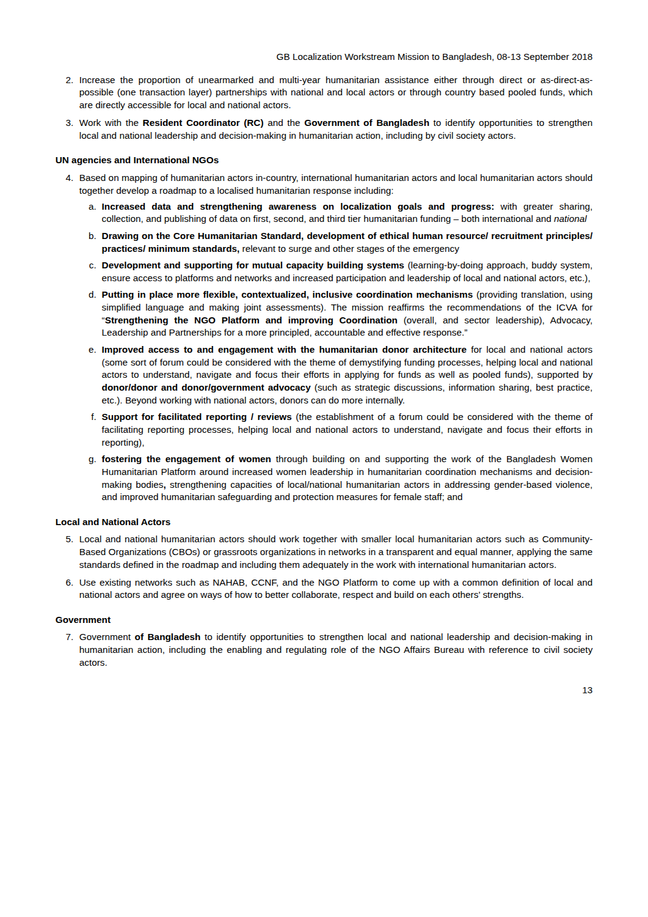GB Localization Workstream Mission to Bangladesh, 08-13 September 2018
Increase the proportion of unearmarked and multi-year humanitarian assistance either through direct or as-direct-as-possible (one transaction layer) partnerships with national and local actors or through country based pooled funds, which are directly accessible for local and national actors.
Work with the Resident Coordinator (RC) and the Government of Bangladesh to identify opportunities to strengthen local and national leadership and decision-making in humanitarian action, including by civil society actors.
UN agencies and International NGOs
Based on mapping of humanitarian actors in-country, international humanitarian actors and local humanitarian actors should together develop a roadmap to a localised humanitarian response including:
Increased data and strengthening awareness on localization goals and progress: with greater sharing, collection, and publishing of data on first, second, and third tier humanitarian funding – both international and national
Drawing on the Core Humanitarian Standard, development of ethical human resource/ recruitment principles/ practices/ minimum standards, relevant to surge and other stages of the emergency
Development and supporting for mutual capacity building systems (learning-by-doing approach, buddy system, ensure access to platforms and networks and increased participation and leadership of local and national actors, etc.),
Putting in place more flexible, contextualized, inclusive coordination mechanisms (providing translation, using simplified language and making joint assessments). The mission reaffirms the recommendations of the ICVA for “Strengthening the NGO Platform and improving Coordination (overall, and sector leadership), Advocacy, Leadership and Partnerships for a more principled, accountable and effective response.”
Improved access to and engagement with the humanitarian donor architecture for local and national actors (some sort of forum could be considered with the theme of demystifying funding processes, helping local and national actors to understand, navigate and focus their efforts in applying for funds as well as pooled funds), supported by donor/donor and donor/government advocacy (such as strategic discussions, information sharing, best practice, etc.). Beyond working with national actors, donors can do more internally.
Support for facilitated reporting / reviews (the establishment of a forum could be considered with the theme of facilitating reporting processes, helping local and national actors to understand, navigate and focus their efforts in reporting),
fostering the engagement of women through building on and supporting the work of the Bangladesh Women Humanitarian Platform around increased women leadership in humanitarian coordination mechanisms and decision-making bodies, strengthening capacities of local/national humanitarian actors in addressing gender-based violence, and improved humanitarian safeguarding and protection measures for female staff; and
Local and National Actors
Local and national humanitarian actors should work together with smaller local humanitarian actors such as Community-Based Organizations (CBOs) or grassroots organizations in networks in a transparent and equal manner, applying the same standards defined in the roadmap and including them adequately in the work with international humanitarian actors.
Use existing networks such as NAHAB, CCNF, and the NGO Platform to come up with a common definition of local and national actors and agree on ways of how to better collaborate, respect and build on each others’ strengths.
Government
Government of Bangladesh to identify opportunities to strengthen local and national leadership and decision-making in humanitarian action, including the enabling and regulating role of the NGO Affairs Bureau with reference to civil society actors.
13